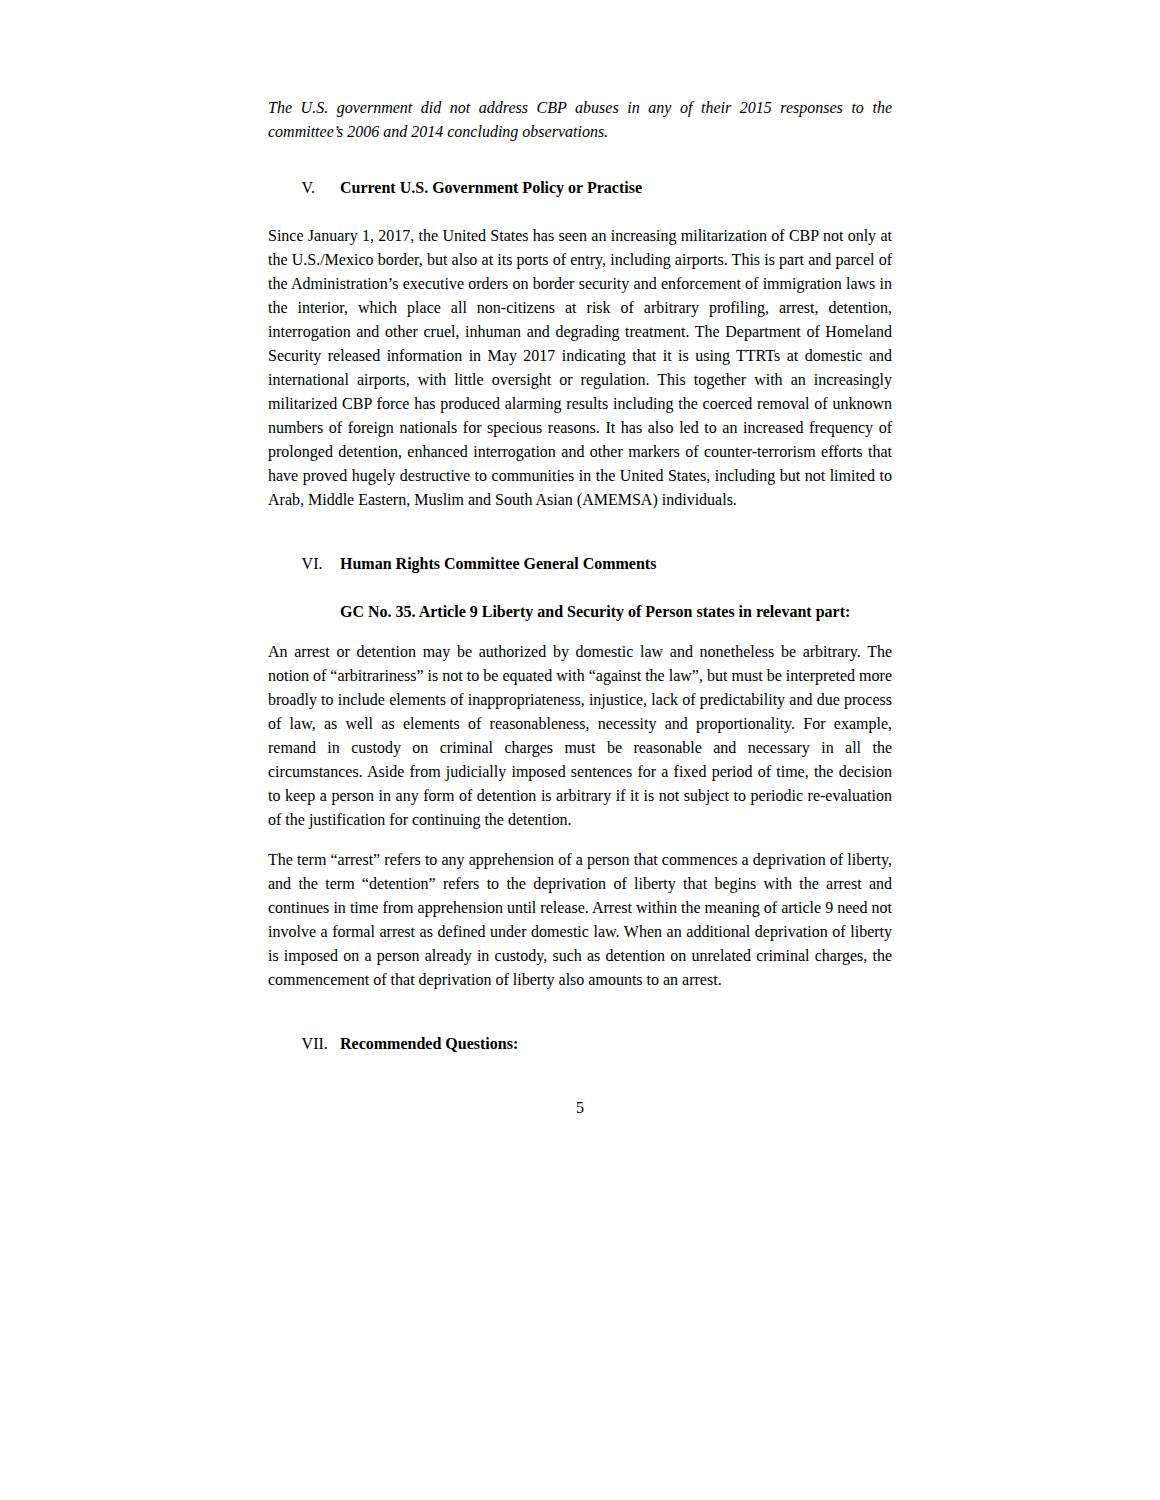The U.S. government did not address CBP abuses in any of their 2015 responses to the committee’s 2006 and 2014 concluding observations.
V. Current U.S. Government Policy or Practise
Since January 1, 2017, the United States has seen an increasing militarization of CBP not only at the U.S./Mexico border, but also at its ports of entry, including airports. This is part and parcel of the Administration’s executive orders on border security and enforcement of immigration laws in the interior, which place all non-citizens at risk of arbitrary profiling, arrest, detention, interrogation and other cruel, inhuman and degrading treatment. The Department of Homeland Security released information in May 2017 indicating that it is using TTRTs at domestic and international airports, with little oversight or regulation. This together with an increasingly militarized CBP force has produced alarming results including the coerced removal of unknown numbers of foreign nationals for specious reasons. It has also led to an increased frequency of prolonged detention, enhanced interrogation and other markers of counter-terrorism efforts that have proved hugely destructive to communities in the United States, including but not limited to Arab, Middle Eastern, Muslim and South Asian (AMEMSA) individuals.
VI. Human Rights Committee General Comments
GC No. 35. Article 9 Liberty and Security of Person states in relevant part:
An arrest or detention may be authorized by domestic law and nonetheless be arbitrary. The notion of “arbitrariness” is not to be equated with “against the law”, but must be interpreted more broadly to include elements of inappropriateness, injustice, lack of predictability and due process of law, as well as elements of reasonableness, necessity and proportionality. For example, remand in custody on criminal charges must be reasonable and necessary in all the circumstances. Aside from judicially imposed sentences for a fixed period of time, the decision to keep a person in any form of detention is arbitrary if it is not subject to periodic re-evaluation of the justification for continuing the detention.
The term “arrest” refers to any apprehension of a person that commences a deprivation of liberty, and the term “detention” refers to the deprivation of liberty that begins with the arrest and continues in time from apprehension until release. Arrest within the meaning of article 9 need not involve a formal arrest as defined under domestic law. When an additional deprivation of liberty is imposed on a person already in custody, such as detention on unrelated criminal charges, the commencement of that deprivation of liberty also amounts to an arrest.
VII. Recommended Questions:
5